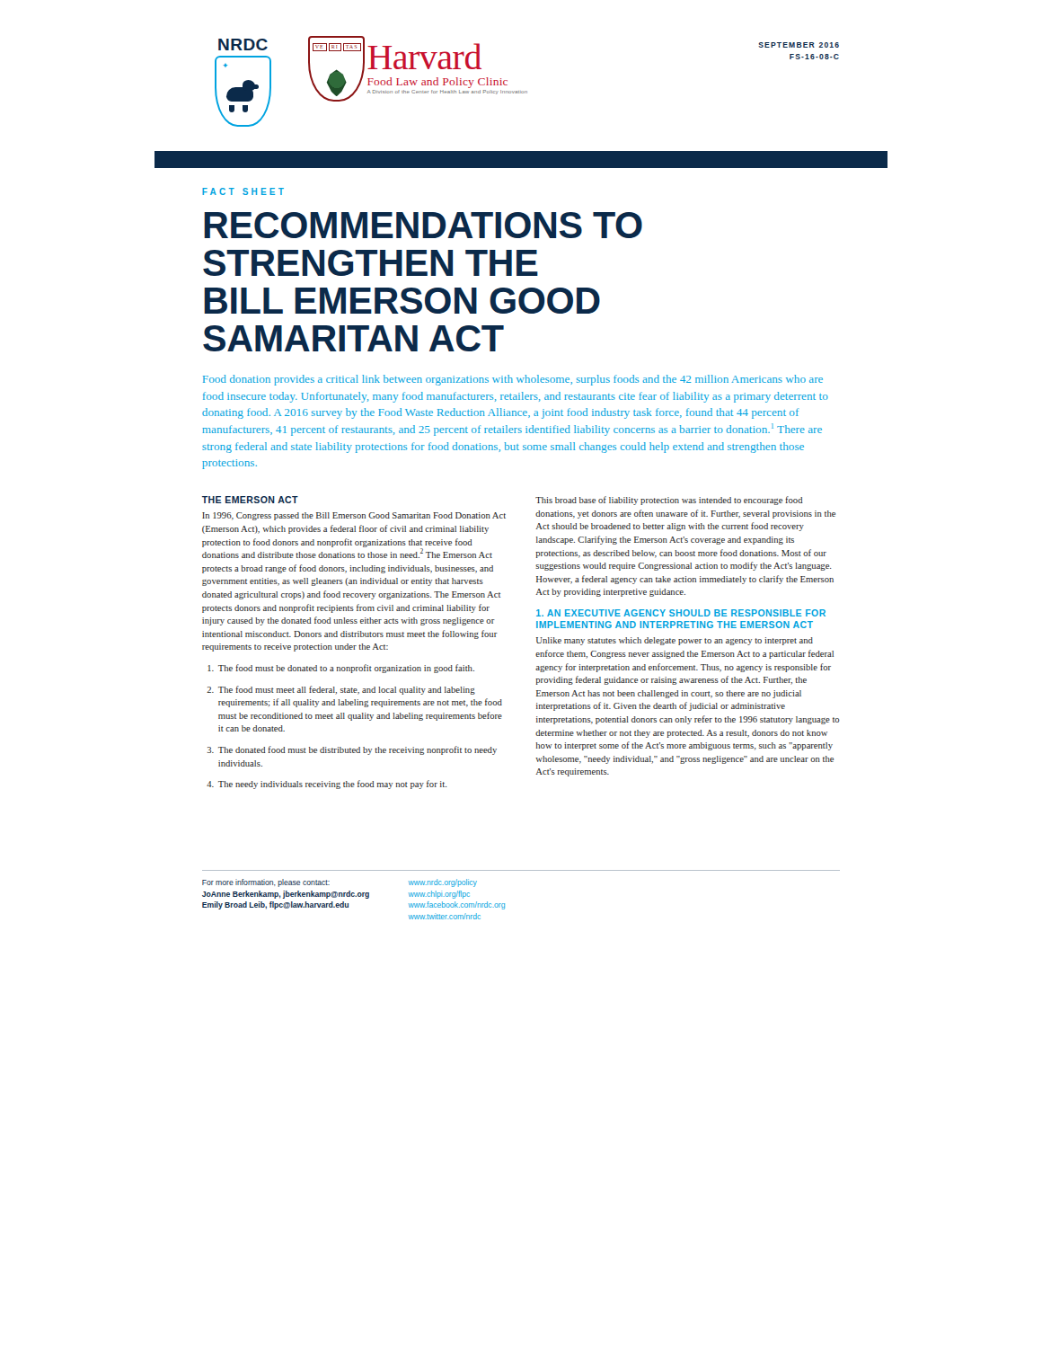NRDC
✦
VE RI TAS
Harvard
Food Law and Policy Clinic
A Division of the Center for Health Law and Policy Innovation
SEPTEMBER 2016
FS-16-08-C
FACT SHEET
Recommendations to Strengthen the
Bill Emerson Good Samaritan Act
Food donation provides a critical link between organizations with wholesome, surplus foods and the 42 million Americans who are food insecure today. Unfortunately, many food manufacturers, retailers, and restaurants cite fear of liability as a primary deterrent to donating food. A 2016 survey by the Food Waste Reduction Alliance, a joint food industry task force, found that 44 percent of manufacturers, 41 percent of restaurants, and 25 percent of retailers identified liability concerns as a barrier to donation.1 There are strong federal and state liability protections for food donations, but some small changes could help extend and strengthen those protections.
THE EMERSON ACT
In 1996, Congress passed the Bill Emerson Good Samaritan Food Donation Act (Emerson Act), which provides a federal floor of civil and criminal liability protection to food donors and nonprofit organizations that receive food donations and distribute those donations to those in need.2 The Emerson Act protects a broad range of food donors, including individuals, businesses, and government entities, as well gleaners (an individual or entity that harvests donated agricultural crops) and food recovery organizations. The Emerson Act protects donors and nonprofit recipients from civil and criminal liability for injury caused by the donated food unless either acts with gross negligence or intentional misconduct. Donors and distributors must meet the following four requirements to receive protection under the Act:
The food must be donated to a nonprofit organization in good faith.
The food must meet all federal, state, and local quality and labeling requirements; if all quality and labeling requirements are not met, the food must be reconditioned to meet all quality and labeling requirements before it can be donated.
The donated food must be distributed by the receiving nonprofit to needy individuals.
The needy individuals receiving the food may not pay for it.
This broad base of liability protection was intended to encourage food donations, yet donors are often unaware of it. Further, several provisions in the Act should be broadened to better align with the current food recovery landscape. Clarifying the Emerson Act's coverage and expanding its protections, as described below, can boost more food donations. Most of our suggestions would require Congressional action to modify the Act's language. However, a federal agency can take action immediately to clarify the Emerson Act by providing interpretive guidance.
1. AN EXECUTIVE AGENCY SHOULD BE RESPONSIBLE FOR IMPLEMENTING AND INTERPRETING THE EMERSON ACT
Unlike many statutes which delegate power to an agency to interpret and enforce them, Congress never assigned the Emerson Act to a particular federal agency for interpretation and enforcement. Thus, no agency is responsible for providing federal guidance or raising awareness of the Act. Further, the Emerson Act has not been challenged in court, so there are no judicial interpretations of it. Given the dearth of judicial or administrative interpretations, potential donors can only refer to the 1996 statutory language to determine whether or not they are protected. As a result, donors do not know how to interpret some of the Act's more ambiguous terms, such as "apparently wholesome, "needy individual," and "gross negligence" and are unclear on the Act's requirements.
For more information, please contact:
JoAnne Berkenkamp, jberkenkamp@nrdc.org
Emily Broad Leib, flpc@law.harvard.edu
www.nrdc.org/policy
www.chlpi.org/flpc
www.facebook.com/nrdc.org
www.twitter.com/nrdc